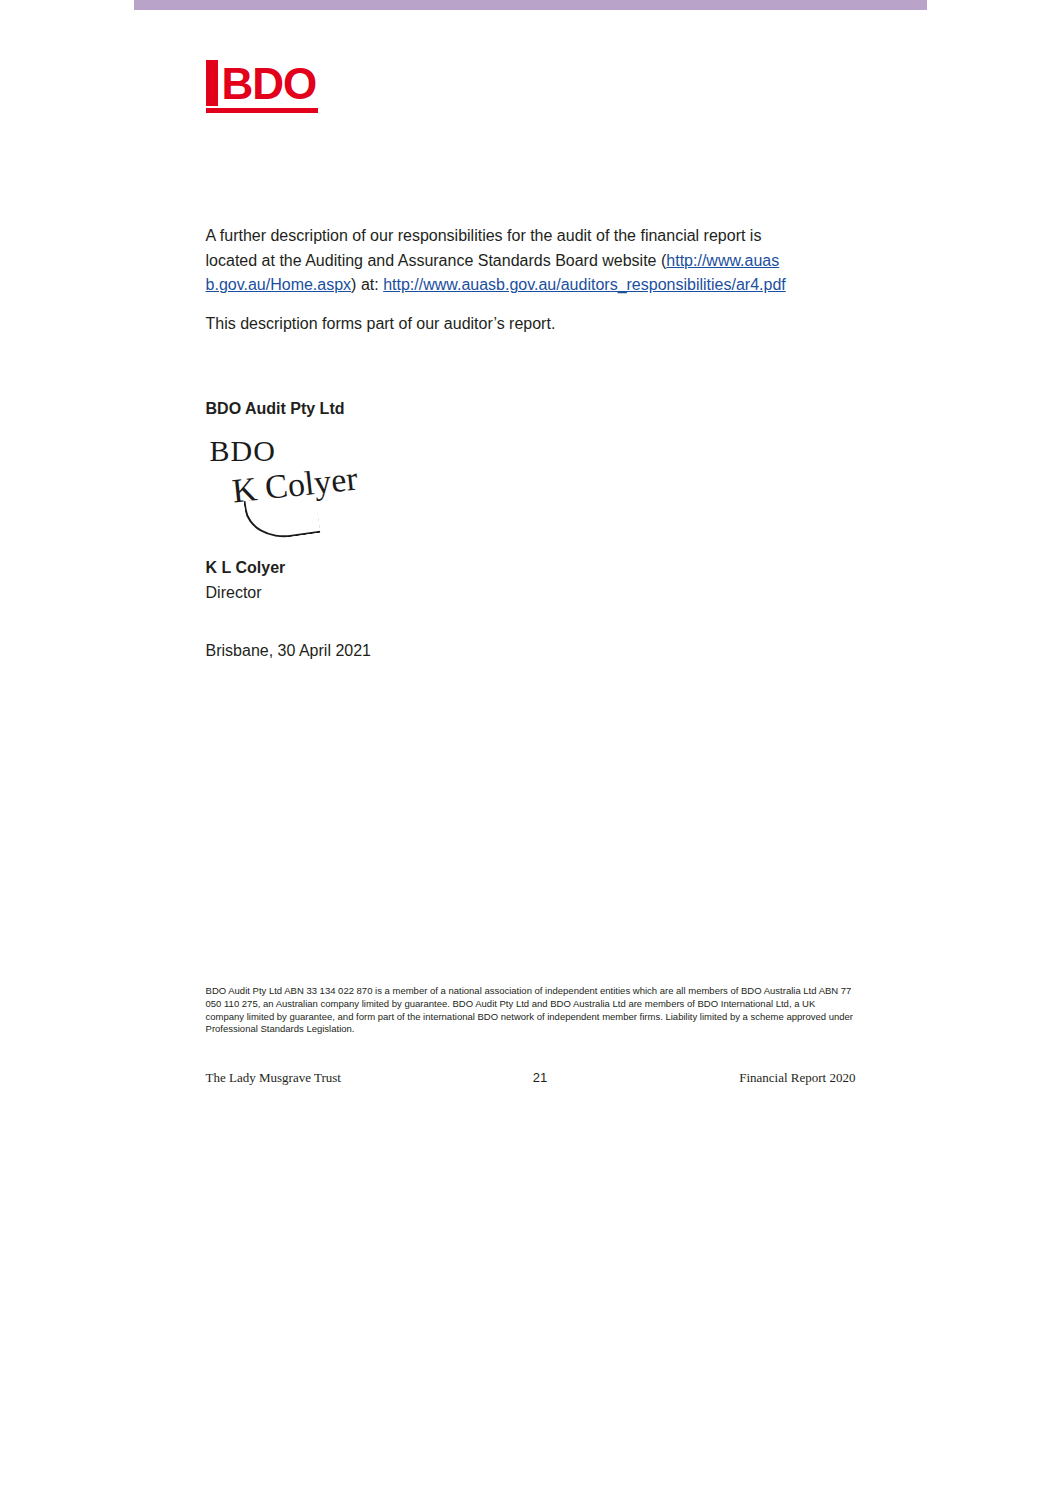BDO
A further description of our responsibilities for the audit of the financial report is located at the Auditing and Assurance Standards Board website (http://www.auasb.gov.au/Home.aspx) at: http://www.auasb.gov.au/auditors_responsibilities/ar4.pdf
This description forms part of our auditor’s report.
BDO Audit Pty Ltd
BDO
K Colyer
K L Colyer
Director
Brisbane, 30 April 2021
BDO Audit Pty Ltd ABN 33 134 022 870 is a member of a national association of independent entities which are all members of BDO Australia Ltd ABN 77 050 110 275, an Australian company limited by guarantee. BDO Audit Pty Ltd and BDO Australia Ltd are members of BDO International Ltd, a UK company limited by guarantee, and form part of the international BDO network of independent member firms. Liability limited by a scheme approved under Professional Standards Legislation.
The Lady Musgrave Trust
21
Financial Report 2020